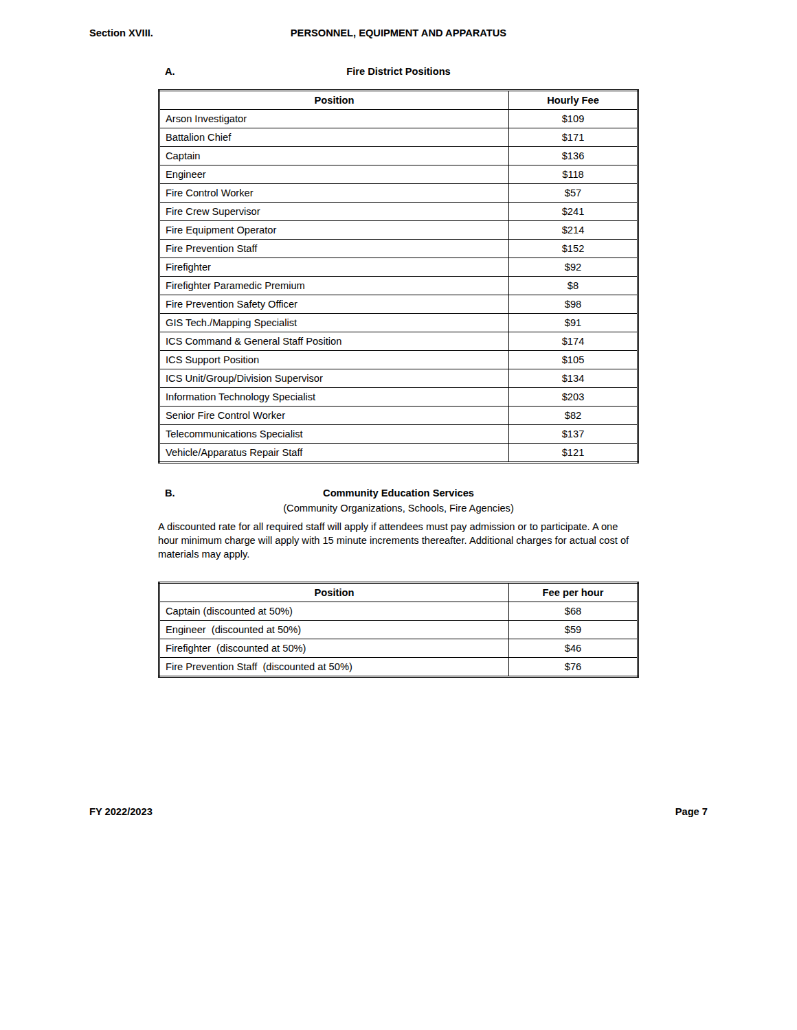Section XVIII.
PERSONNEL, EQUIPMENT AND APPARATUS
A.
Fire District Positions
| Position | Hourly Fee |
| --- | --- |
| Arson Investigator | $109 |
| Battalion Chief | $171 |
| Captain | $136 |
| Engineer | $118 |
| Fire Control Worker | $57 |
| Fire Crew Supervisor | $241 |
| Fire Equipment Operator | $214 |
| Fire Prevention Staff | $152 |
| Firefighter | $92 |
| Firefighter Paramedic Premium | $8 |
| Fire Prevention Safety Officer | $98 |
| GIS Tech./Mapping Specialist | $91 |
| ICS Command & General Staff Position | $174 |
| ICS Support Position | $105 |
| ICS Unit/Group/Division Supervisor | $134 |
| Information Technology Specialist | $203 |
| Senior Fire Control Worker | $82 |
| Telecommunications Specialist | $137 |
| Vehicle/Apparatus Repair Staff | $121 |
B.
Community Education Services
(Community Organizations, Schools, Fire Agencies)
A discounted rate for all required staff will apply if attendees must pay admission or to participate. A one hour minimum charge will apply with 15 minute increments thereafter. Additional charges for actual cost of materials may apply.
| Position | Fee per hour |
| --- | --- |
| Captain (discounted at 50%) | $68 |
| Engineer (discounted at 50%) | $59 |
| Firefighter (discounted at 50%) | $46 |
| Fire Prevention Staff (discounted at 50%) | $76 |
FY 2022/2023
Page 7